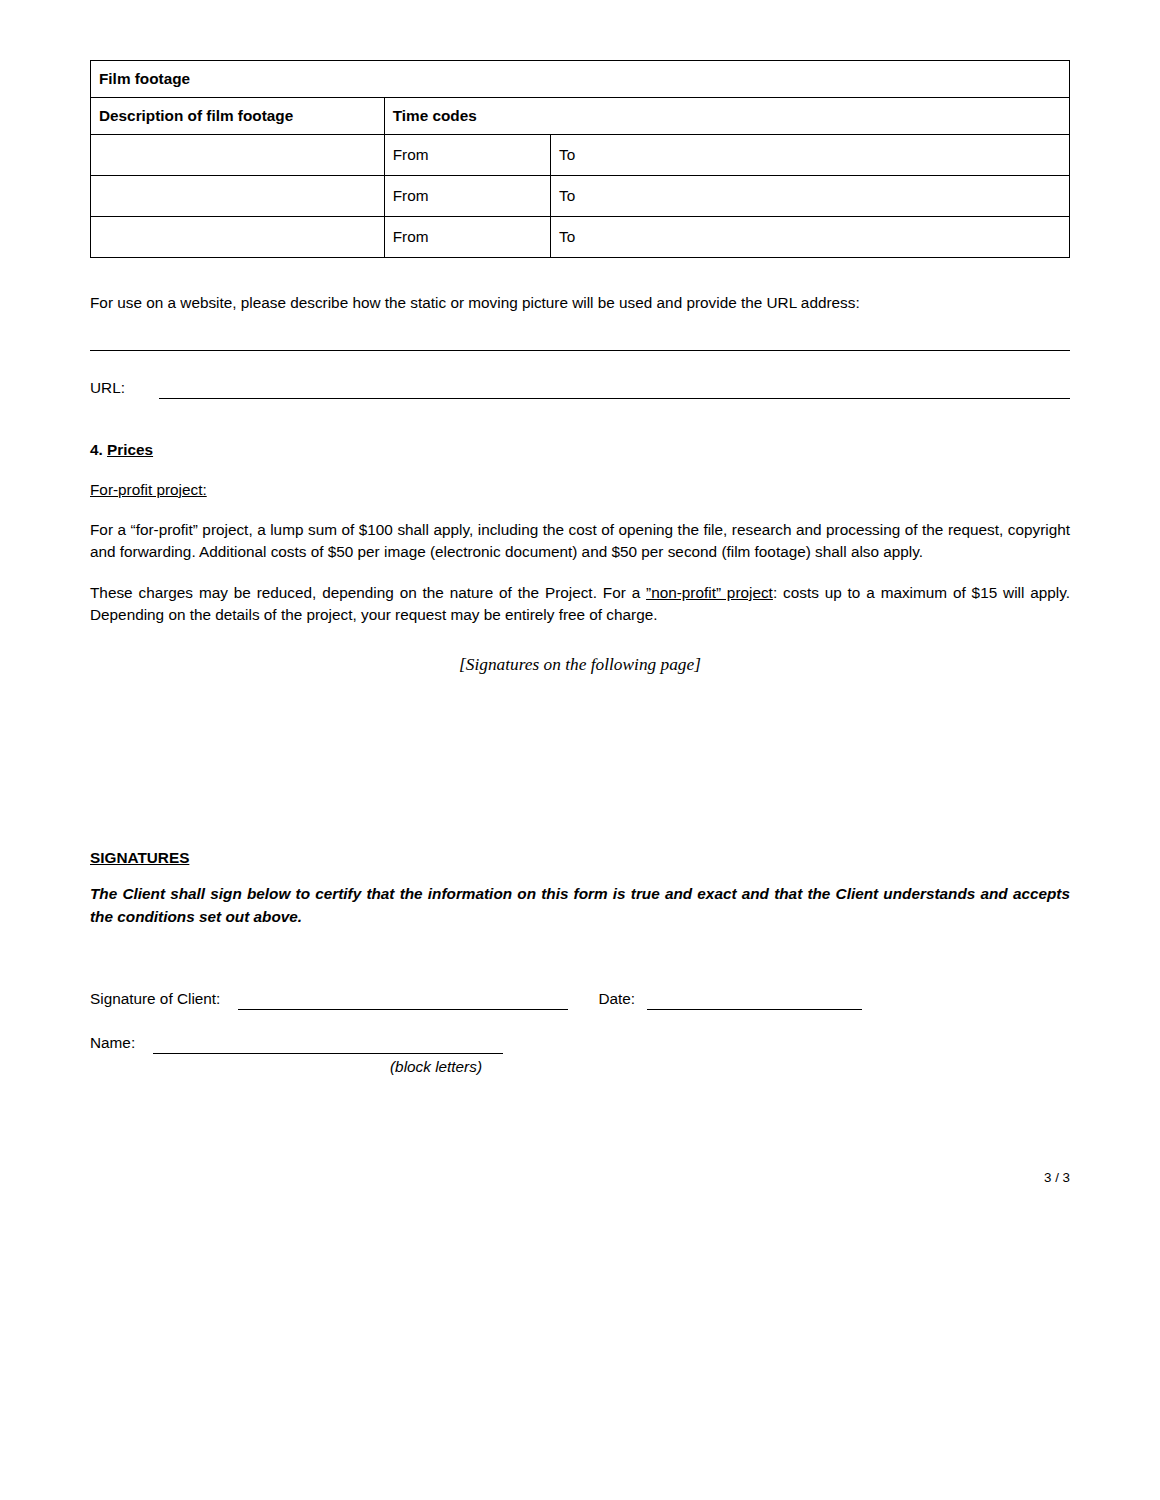| Film footage |
| --- |
| Description of film footage | Time codes |
| | From | To |
| | From | To |
| | From | To |
For use on a website, please describe how the static or moving picture will be used and provide the URL address:
URL:
4. Prices
For-profit project:
For a “for-profit” project, a lump sum of $100 shall apply, including the cost of opening the file, research and processing of the request, copyright and forwarding. Additional costs of $50 per image (electronic document) and $50 per second (film footage) shall also apply.
These charges may be reduced, depending on the nature of the Project. For a ”non-profit” project: costs up to a maximum of $15 will apply. Depending on the details of the project, your request may be entirely free of charge.
[Signatures on the following page]
SIGNATURES
The Client shall sign below to certify that the information on this form is true and exact and that the Client understands and accepts the conditions set out above.
Signature of Client: Date:
Name:
(block letters)
3 / 3